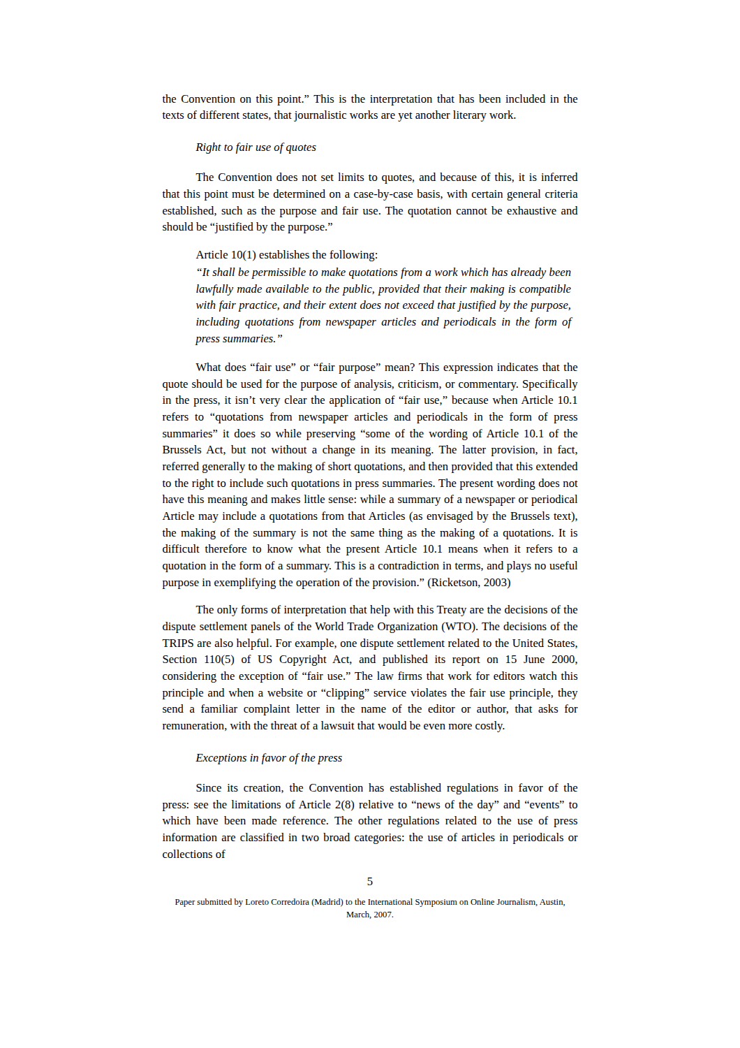the Convention on this point.” This is the interpretation that has been included in the texts of different states, that journalistic works are yet another literary work.
Right to fair use of quotes
The Convention does not set limits to quotes, and because of this, it is inferred that this point must be determined on a case-by-case basis, with certain general criteria established, such as the purpose and fair use. The quotation cannot be exhaustive and should be “justified by the purpose.”
Article 10(1) establishes the following:
“It shall be permissible to make quotations from a work which has already been lawfully made available to the public, provided that their making is compatible with fair practice, and their extent does not exceed that justified by the purpose, including quotations from newspaper articles and periodicals in the form of press summaries.”
What does “fair use” or “fair purpose” mean? This expression indicates that the quote should be used for the purpose of analysis, criticism, or commentary. Specifically in the press, it isn’t very clear the application of “fair use,” because when Article 10.1 refers to “quotations from newspaper articles and periodicals in the form of press summaries” it does so while preserving “some of the wording of Article 10.1 of the Brussels Act, but not without a change in its meaning. The latter provision, in fact, referred generally to the making of short quotations, and then provided that this extended to the right to include such quotations in press summaries. The present wording does not have this meaning and makes little sense: while a summary of a newspaper or periodical Article may include a quotations from that Articles (as envisaged by the Brussels text), the making of the summary is not the same thing as the making of a quotations. It is difficult therefore to know what the present Article 10.1 means when it refers to a quotation in the form of a summary. This is a contradiction in terms, and plays no useful purpose in exemplifying the operation of the provision.” (Ricketson, 2003)
The only forms of interpretation that help with this Treaty are the decisions of the dispute settlement panels of the World Trade Organization (WTO). The decisions of the TRIPS are also helpful. For example, one dispute settlement related to the United States, Section 110(5) of US Copyright Act, and published its report on 15 June 2000, considering the exception of “fair use.” The law firms that work for editors watch this principle and when a website or “clipping” service violates the fair use principle, they send a familiar complaint letter in the name of the editor or author, that asks for remuneration, with the threat of a lawsuit that would be even more costly.
Exceptions in favor of the press
Since its creation, the Convention has established regulations in favor of the press: see the limitations of Article 2(8) relative to “news of the day” and “events” to which have been made reference. The other regulations related to the use of press information are classified in two broad categories: the use of articles in periodicals or collections of
5
Paper submitted by Loreto Corredoira (Madrid) to the International Symposium on Online Journalism, Austin, March, 2007.